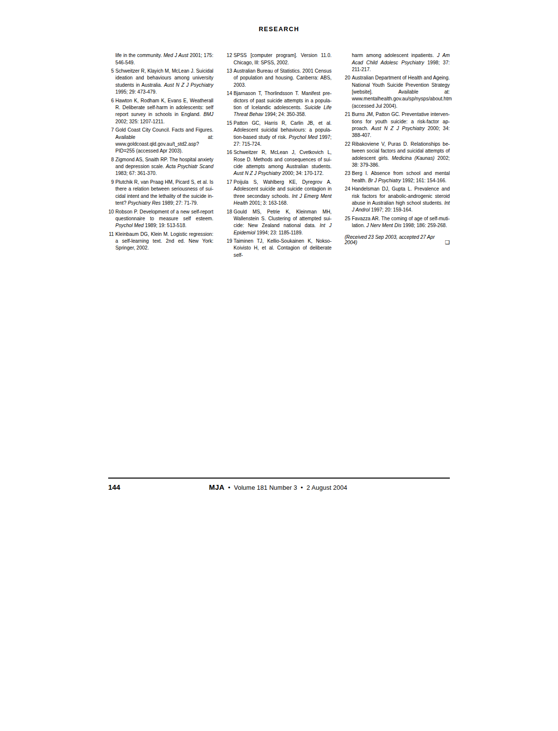RESEARCH
life in the community. Med J Aust 2001; 175: 546-549.
5 Schweitzer R, Klayich M, McLean J. Suicidal ideation and behaviours among university students in Australia. Aust N Z J Psychiatry 1995; 29: 473-479.
6 Hawton K, Rodham K, Evans E, Weatherall R. Deliberate self-harm in adolescents: self report survey in schools in England. BMJ 2002; 325: 1207-1211.
7 Gold Coast City Council. Facts and Figures. Available at: www.goldcoast.qld.gov.au/t_std2.asp?PID=255 (accessed Apr 2003).
8 Zigmond AS, Snaith RP. The hospital anxiety and depression scale. Acta Psychiatr Scand 1983; 67: 361-370.
9 Plutchik R, van Praag HM, Picard S, et al. Is there a relation between seriousness of suicidal intent and the lethality of the suicide intent? Psychiatry Res 1989; 27: 71-79.
10 Robson P. Development of a new self-report questionnaire to measure self esteem. Psychol Med 1989; 19: 513-518.
11 Kleinbaum DG, Klein M. Logistic regression: a self-learning text. 2nd ed. New York: Springer, 2002.
12 SPSS [computer program]. Version 11.0. Chicago, Ill: SPSS, 2002.
13 Australian Bureau of Statistics. 2001 Census of population and housing. Canberra: ABS, 2003.
14 Bjarnason T, Thorlindsson T. Manifest predictors of past suicide attempts in a population of Icelandic adolescents. Suicide Life Threat Behav 1994; 24: 350-358.
15 Patton GC, Harris R, Carlin JB, et al. Adolescent suicidal behaviours: a population-based study of risk. Psychol Med 1997; 27: 715-724.
16 Schweitzer R, McLean J, Cvetkovich L, Rose D. Methods and consequences of suicide attempts among Australian students. Aust N Z J Psychiatry 2000; 34: 170-172.
17 Poijula S, Wahlberg KE, Dyregrov A. Adolescent suicide and suicide contagion in three secondary schools. Int J Emerg Ment Health 2001; 3: 163-168.
18 Gould MS, Petrie K, Kleinman MH, Wallenstein S. Clustering of attempted suicide: New Zealand national data. Int J Epidemiol 1994; 23: 1185-1189.
19 Taiminen TJ, Kellio-Soukainen K, Nokso-Koivisto H, et al. Contagion of deliberate self-
harm among adolescent inpatients. J Am Acad Child Adolesc Psychiatry 1998; 37: 211-217.
20 Australian Department of Health and Ageing. National Youth Suicide Prevention Strategy [website]. Available at: www.mentalhealth.gov.au/sp/nysps/about.htm (accessed Jul 2004).
21 Burns JM, Patton GC. Preventative interventions for youth suicide: a risk-factor approach. Aust N Z J Psychiatry 2000; 34: 388-407.
22 Ribakoviene V, Puras D. Relationships between social factors and suicidal attempts of adolescent girls. Medicina (Kaunas) 2002; 38: 379-386.
23 Berg I. Absence from school and mental health. Br J Psychiatry 1992; 161: 154-166.
24 Handelsman DJ, Gupta L. Prevalence and risk factors for anabolic-androgenic steroid abuse in Australian high school students. Int J Androl 1997; 20: 159-164.
25 Favazza AR. The coming of age of self-mutilation. J Nerv Ment Dis 1998; 186: 259-268.
(Received 23 Sep 2003, accepted 27 Apr 2004) ❑
144
MJA • Volume 181 Number 3 • 2 August 2004